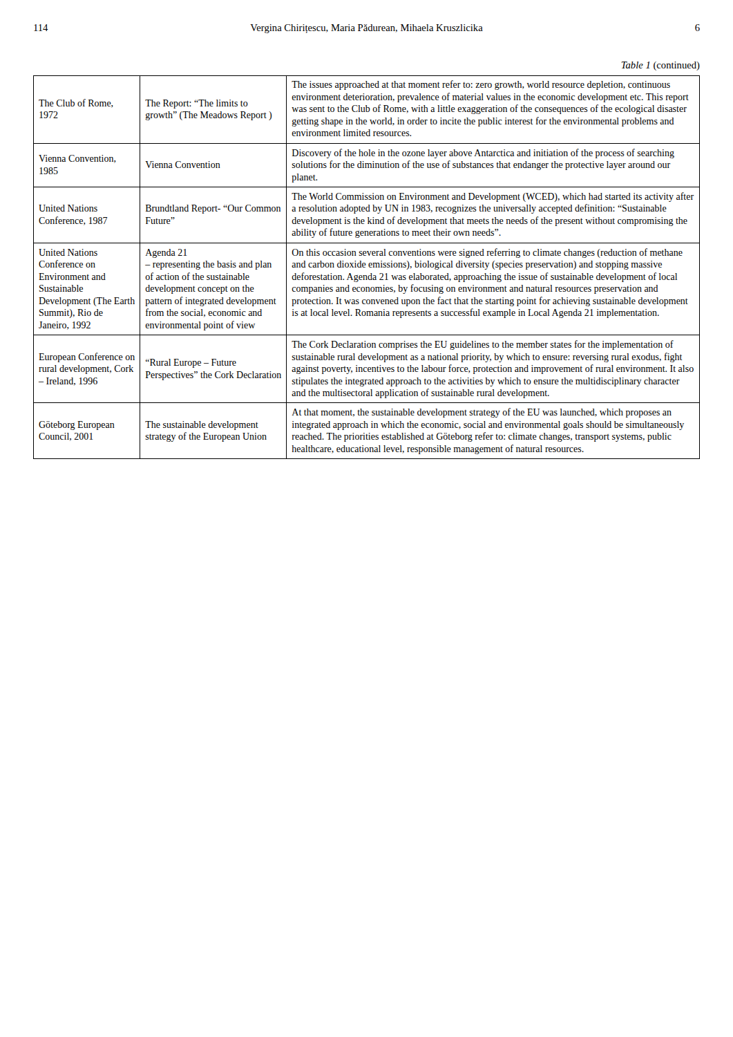114
Vergina Chirițescu, Maria Pădurean, Mihaela Kruszlicika
6
Table 1 (continued)
| The Club of Rome, 1972 | The Report: “The limits to growth” (The Meadows Report ) | The issues approached at that moment refer to: zero growth, world resource depletion, continuous environment deterioration, prevalence of material values in the economic development etc. This report was sent to the Club of Rome, with a little exaggeration of the consequences of the ecological disaster getting shape in the world, in order to incite the public interest for the environmental problems and environment limited resources. |
| Vienna Convention, 1985 | Vienna Convention | Discovery of the hole in the ozone layer above Antarctica and initiation of the process of searching solutions for the diminution of the use of substances that endanger the protective layer around our planet. |
| United Nations Conference, 1987 | Brundtland Report- “Our Common Future” | The World Commission on Environment and Development (WCED), which had started its activity after a resolution adopted by UN in 1983, recognizes the universally accepted definition: “Sustainable development is the kind of development that meets the needs of the present without compromising the ability of future generations to meet their own needs”. |
| United Nations Conference on Environment and Sustainable Development (The Earth Summit), Rio de Janeiro, 1992 | Agenda 21 – representing the basis and plan of action of the sustainable development concept on the pattern of integrated development from the social, economic and environmental point of view | On this occasion several conventions were signed referring to climate changes (reduction of methane and carbon dioxide emissions), biological diversity (species preservation) and stopping massive deforestation. Agenda 21 was elaborated, approaching the issue of sustainable development of local companies and economies, by focusing on environment and natural resources preservation and protection. It was convened upon the fact that the starting point for achieving sustainable development is at local level. Romania represents a successful example in Local Agenda 21 implementation. |
| European Conference on rural development, Cork – Ireland, 1996 | “Rural Europe – Future Perspectives” the Cork Declaration | The Cork Declaration comprises the EU guidelines to the member states for the implementation of sustainable rural development as a national priority, by which to ensure: reversing rural exodus, fight against poverty, incentives to the labour force, protection and improvement of rural environment. It also stipulates the integrated approach to the activities by which to ensure the multidisciplinary character and the multisectoral application of sustainable rural development. |
| Göteborg European Council, 2001 | The sustainable development strategy of the European Union | At that moment, the sustainable development strategy of the EU was launched, which proposes an integrated approach in which the economic, social and environmental goals should be simultaneously reached. The priorities established at Göteborg refer to: climate changes, transport systems, public healthcare, educational level, responsible management of natural resources. |